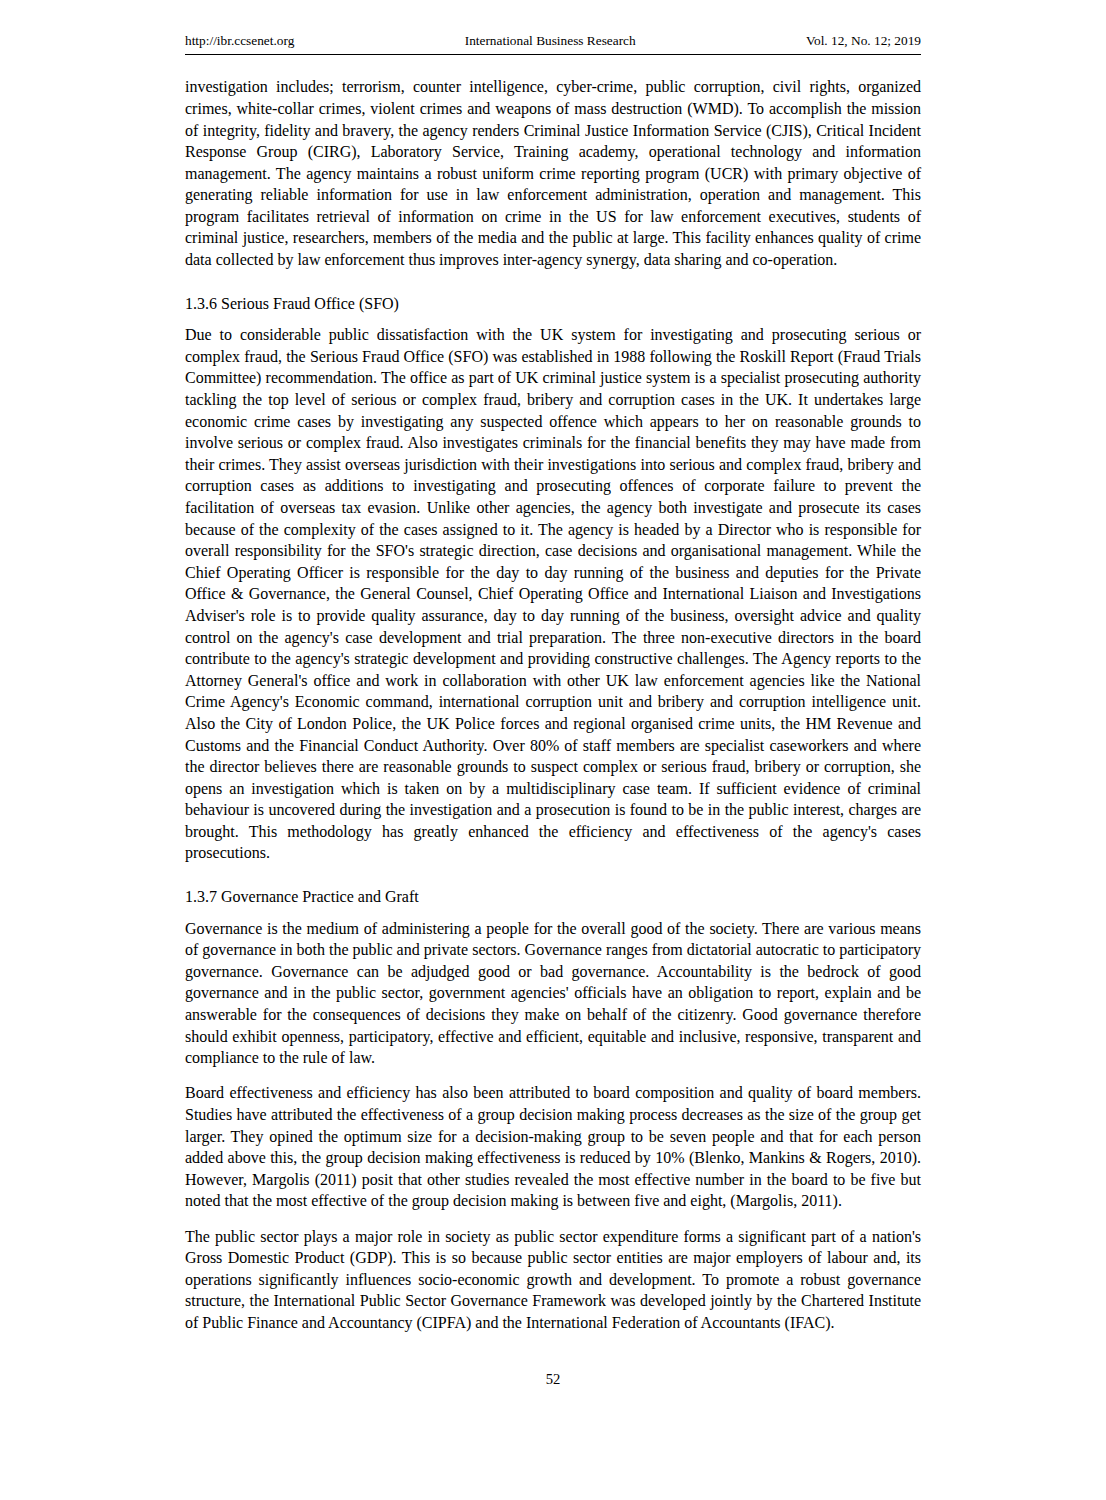http://ibr.ccsenet.org International Business Research Vol. 12, No. 12; 2019
investigation includes; terrorism, counter intelligence, cyber-crime, public corruption, civil rights, organized crimes, white-collar crimes, violent crimes and weapons of mass destruction (WMD). To accomplish the mission of integrity, fidelity and bravery, the agency renders Criminal Justice Information Service (CJIS), Critical Incident Response Group (CIRG), Laboratory Service, Training academy, operational technology and information management. The agency maintains a robust uniform crime reporting program (UCR) with primary objective of generating reliable information for use in law enforcement administration, operation and management. This program facilitates retrieval of information on crime in the US for law enforcement executives, students of criminal justice, researchers, members of the media and the public at large. This facility enhances quality of crime data collected by law enforcement thus improves inter-agency synergy, data sharing and co-operation.
1.3.6 Serious Fraud Office (SFO)
Due to considerable public dissatisfaction with the UK system for investigating and prosecuting serious or complex fraud, the Serious Fraud Office (SFO) was established in 1988 following the Roskill Report (Fraud Trials Committee) recommendation. The office as part of UK criminal justice system is a specialist prosecuting authority tackling the top level of serious or complex fraud, bribery and corruption cases in the UK. It undertakes large economic crime cases by investigating any suspected offence which appears to her on reasonable grounds to involve serious or complex fraud. Also investigates criminals for the financial benefits they may have made from their crimes. They assist overseas jurisdiction with their investigations into serious and complex fraud, bribery and corruption cases as additions to investigating and prosecuting offences of corporate failure to prevent the facilitation of overseas tax evasion. Unlike other agencies, the agency both investigate and prosecute its cases because of the complexity of the cases assigned to it. The agency is headed by a Director who is responsible for overall responsibility for the SFO's strategic direction, case decisions and organisational management. While the Chief Operating Officer is responsible for the day to day running of the business and deputies for the Private Office & Governance, the General Counsel, Chief Operating Office and International Liaison and Investigations Adviser's role is to provide quality assurance, day to day running of the business, oversight advice and quality control on the agency's case development and trial preparation. The three non-executive directors in the board contribute to the agency's strategic development and providing constructive challenges. The Agency reports to the Attorney General's office and work in collaboration with other UK law enforcement agencies like the National Crime Agency's Economic command, international corruption unit and bribery and corruption intelligence unit. Also the City of London Police, the UK Police forces and regional organised crime units, the HM Revenue and Customs and the Financial Conduct Authority. Over 80% of staff members are specialist caseworkers and where the director believes there are reasonable grounds to suspect complex or serious fraud, bribery or corruption, she opens an investigation which is taken on by a multidisciplinary case team. If sufficient evidence of criminal behaviour is uncovered during the investigation and a prosecution is found to be in the public interest, charges are brought. This methodology has greatly enhanced the efficiency and effectiveness of the agency's cases prosecutions.
1.3.7 Governance Practice and Graft
Governance is the medium of administering a people for the overall good of the society. There are various means of governance in both the public and private sectors. Governance ranges from dictatorial autocratic to participatory governance. Governance can be adjudged good or bad governance. Accountability is the bedrock of good governance and in the public sector, government agencies' officials have an obligation to report, explain and be answerable for the consequences of decisions they make on behalf of the citizenry. Good governance therefore should exhibit openness, participatory, effective and efficient, equitable and inclusive, responsive, transparent and compliance to the rule of law.
Board effectiveness and efficiency has also been attributed to board composition and quality of board members. Studies have attributed the effectiveness of a group decision making process decreases as the size of the group get larger. They opined the optimum size for a decision-making group to be seven people and that for each person added above this, the group decision making effectiveness is reduced by 10% (Blenko, Mankins & Rogers, 2010). However, Margolis (2011) posit that other studies revealed the most effective number in the board to be five but noted that the most effective of the group decision making is between five and eight, (Margolis, 2011).
The public sector plays a major role in society as public sector expenditure forms a significant part of a nation's Gross Domestic Product (GDP). This is so because public sector entities are major employers of labour and, its operations significantly influences socio-economic growth and development. To promote a robust governance structure, the International Public Sector Governance Framework was developed jointly by the Chartered Institute of Public Finance and Accountancy (CIPFA) and the International Federation of Accountants (IFAC).
52